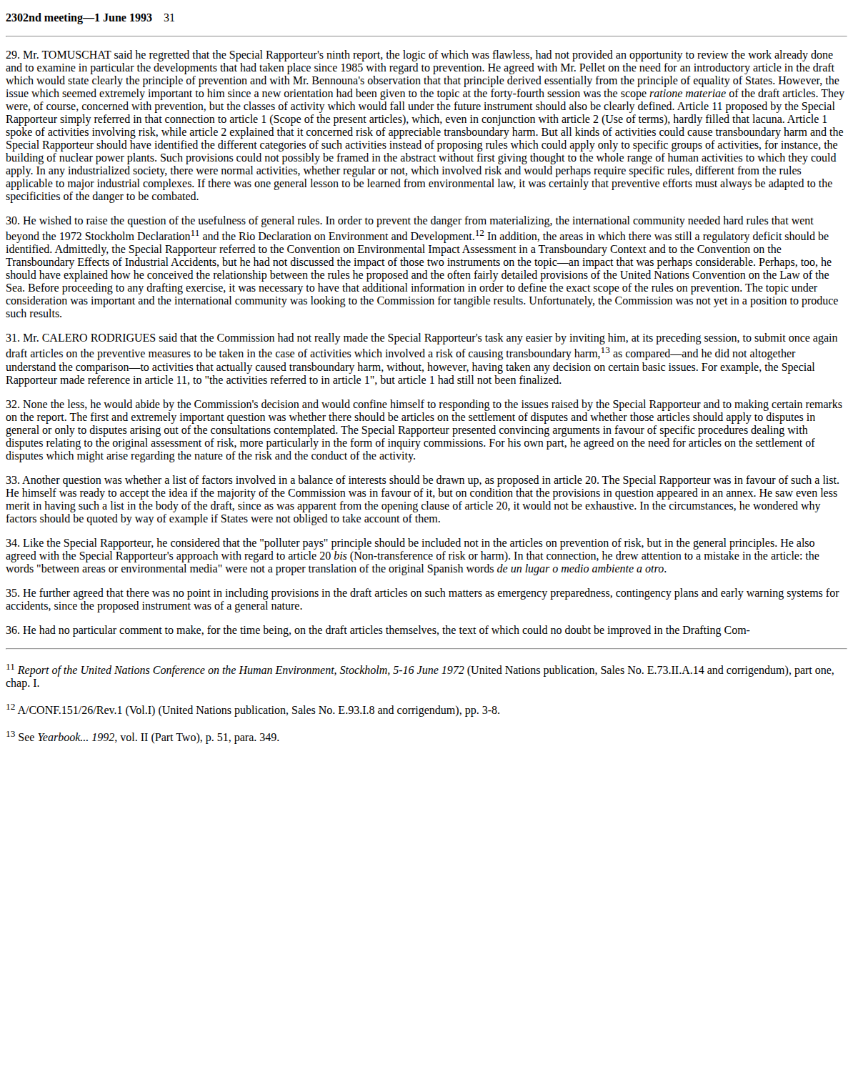2302nd meeting—1 June 1993 31
29. Mr. TOMUSCHAT said he regretted that the Special Rapporteur's ninth report, the logic of which was flawless, had not provided an opportunity to review the work already done and to examine in particular the developments that had taken place since 1985 with regard to prevention. He agreed with Mr. Pellet on the need for an introductory article in the draft which would state clearly the principle of prevention and with Mr. Bennouna's observation that that principle derived essentially from the principle of equality of States. However, the issue which seemed extremely important to him since a new orientation had been given to the topic at the forty-fourth session was the scope ratione materiae of the draft articles. They were, of course, concerned with prevention, but the classes of activity which would fall under the future instrument should also be clearly defined. Article 11 proposed by the Special Rapporteur simply referred in that connection to article 1 (Scope of the present articles), which, even in conjunction with article 2 (Use of terms), hardly filled that lacuna. Article 1 spoke of activities involving risk, while article 2 explained that it concerned risk of appreciable transboundary harm. But all kinds of activities could cause transboundary harm and the Special Rapporteur should have identified the different categories of such activities instead of proposing rules which could apply only to specific groups of activities, for instance, the building of nuclear power plants. Such provisions could not possibly be framed in the abstract without first giving thought to the whole range of human activities to which they could apply. In any industrialized society, there were normal activities, whether regular or not, which involved risk and would perhaps require specific rules, different from the rules applicable to major industrial complexes. If there was one general lesson to be learned from environmental law, it was certainly that preventive efforts must always be adapted to the specificities of the danger to be combated.
30. He wished to raise the question of the usefulness of general rules. In order to prevent the danger from materializing, the international community needed hard rules that went beyond the 1972 Stockholm Declaration11 and the Rio Declaration on Environment and Development.12 In addition, the areas in which there was still a regulatory deficit should be identified. Admittedly, the Special Rapporteur referred to the Convention on Environmental Impact Assessment in a Transboundary Context and to the Convention on the Transboundary Effects of Industrial Accidents, but he had not discussed the impact of those two instruments on the topic—an impact that was perhaps considerable. Perhaps, too, he should have explained how he conceived the relationship between the rules he proposed and the often fairly detailed provisions of the United Nations Convention on the Law of the Sea. Before proceeding to any drafting exercise, it was necessary to have that additional information in order to define the exact scope of the rules on prevention. The topic under consideration was important and the international community was looking to the Commission for tangible results. Unfortunately, the Commission was not yet in a position to produce such results.
31. Mr. CALERO RODRIGUES said that the Commission had not really made the Special Rapporteur's task any easier by inviting him, at its preceding session, to submit once again draft articles on the preventive measures to be taken in the case of activities which involved a risk of causing transboundary harm,13 as compared—and he did not altogether understand the comparison—to activities that actually caused transboundary harm, without, however, having taken any decision on certain basic issues. For example, the Special Rapporteur made reference in article 11, to "the activities referred to in article 1", but article 1 had still not been finalized.
32. None the less, he would abide by the Commission's decision and would confine himself to responding to the issues raised by the Special Rapporteur and to making certain remarks on the report. The first and extremely important question was whether there should be articles on the settlement of disputes and whether those articles should apply to disputes in general or only to disputes arising out of the consultations contemplated. The Special Rapporteur presented convincing arguments in favour of specific procedures dealing with disputes relating to the original assessment of risk, more particularly in the form of inquiry commissions. For his own part, he agreed on the need for articles on the settlement of disputes which might arise regarding the nature of the risk and the conduct of the activity.
33. Another question was whether a list of factors involved in a balance of interests should be drawn up, as proposed in article 20. The Special Rapporteur was in favour of such a list. He himself was ready to accept the idea if the majority of the Commission was in favour of it, but on condition that the provisions in question appeared in an annex. He saw even less merit in having such a list in the body of the draft, since as was apparent from the opening clause of article 20, it would not be exhaustive. In the circumstances, he wondered why factors should be quoted by way of example if States were not obliged to take account of them.
34. Like the Special Rapporteur, he considered that the "polluter pays" principle should be included not in the articles on prevention of risk, but in the general principles. He also agreed with the Special Rapporteur's approach with regard to article 20 bis (Non-transference of risk or harm). In that connection, he drew attention to a mistake in the article: the words "between areas or environmental media" were not a proper translation of the original Spanish words de un lugar o medio ambiente a otro.
35. He further agreed that there was no point in including provisions in the draft articles on such matters as emergency preparedness, contingency plans and early warning systems for accidents, since the proposed instrument was of a general nature.
36. He had no particular comment to make, for the time being, on the draft articles themselves, the text of which could no doubt be improved in the Drafting Com-
11 Report of the United Nations Conference on the Human Environment, Stockholm, 5-16 June 1972 (United Nations publication, Sales No. E.73.II.A.14 and corrigendum), part one, chap. I.
12 A/CONF.151/26/Rev.1 (Vol.I) (United Nations publication, Sales No. E.93.I.8 and corrigendum), pp. 3-8.
13 See Yearbook... 1992, vol. II (Part Two), p. 51, para. 349.